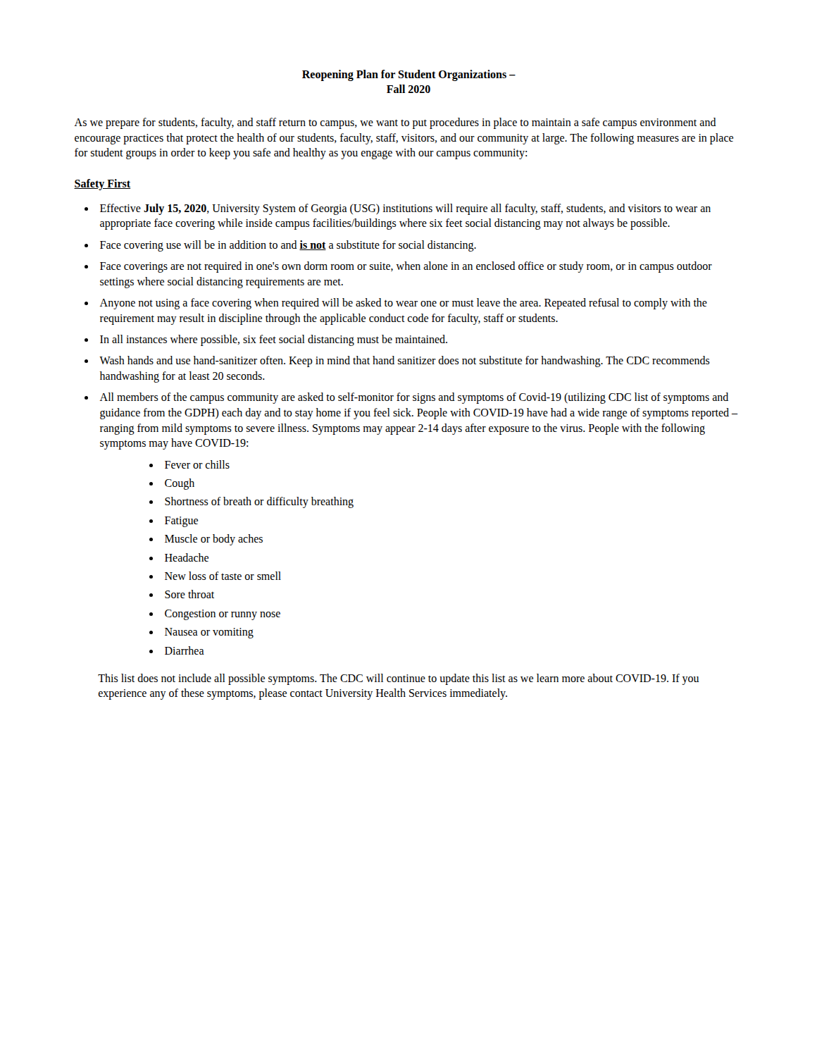Reopening Plan for Student Organizations –
Fall 2020
As we prepare for students, faculty, and staff return to campus, we want to put procedures in place to maintain a safe campus environment and encourage practices that protect the health of our students, faculty, staff, visitors, and our community at large. The following measures are in place for student groups in order to keep you safe and healthy as you engage with our campus community:
Safety First
Effective July 15, 2020, University System of Georgia (USG) institutions will require all faculty, staff, students, and visitors to wear an appropriate face covering while inside campus facilities/buildings where six feet social distancing may not always be possible.
Face covering use will be in addition to and is not a substitute for social distancing.
Face coverings are not required in one's own dorm room or suite, when alone in an enclosed office or study room, or in campus outdoor settings where social distancing requirements are met.
Anyone not using a face covering when required will be asked to wear one or must leave the area. Repeated refusal to comply with the requirement may result in discipline through the applicable conduct code for faculty, staff or students.
In all instances where possible, six feet social distancing must be maintained.
Wash hands and use hand-sanitizer often. Keep in mind that hand sanitizer does not substitute for handwashing. The CDC recommends handwashing for at least 20 seconds.
All members of the campus community are asked to self-monitor for signs and symptoms of Covid-19 (utilizing CDC list of symptoms and guidance from the GDPH) each day and to stay home if you feel sick. People with COVID-19 have had a wide range of symptoms reported – ranging from mild symptoms to severe illness. Symptoms may appear 2-14 days after exposure to the virus. People with the following symptoms may have COVID-19:
Fever or chills
Cough
Shortness of breath or difficulty breathing
Fatigue
Muscle or body aches
Headache
New loss of taste or smell
Sore throat
Congestion or runny nose
Nausea or vomiting
Diarrhea
This list does not include all possible symptoms. The CDC will continue to update this list as we learn more about COVID-19. If you experience any of these symptoms, please contact University Health Services immediately.